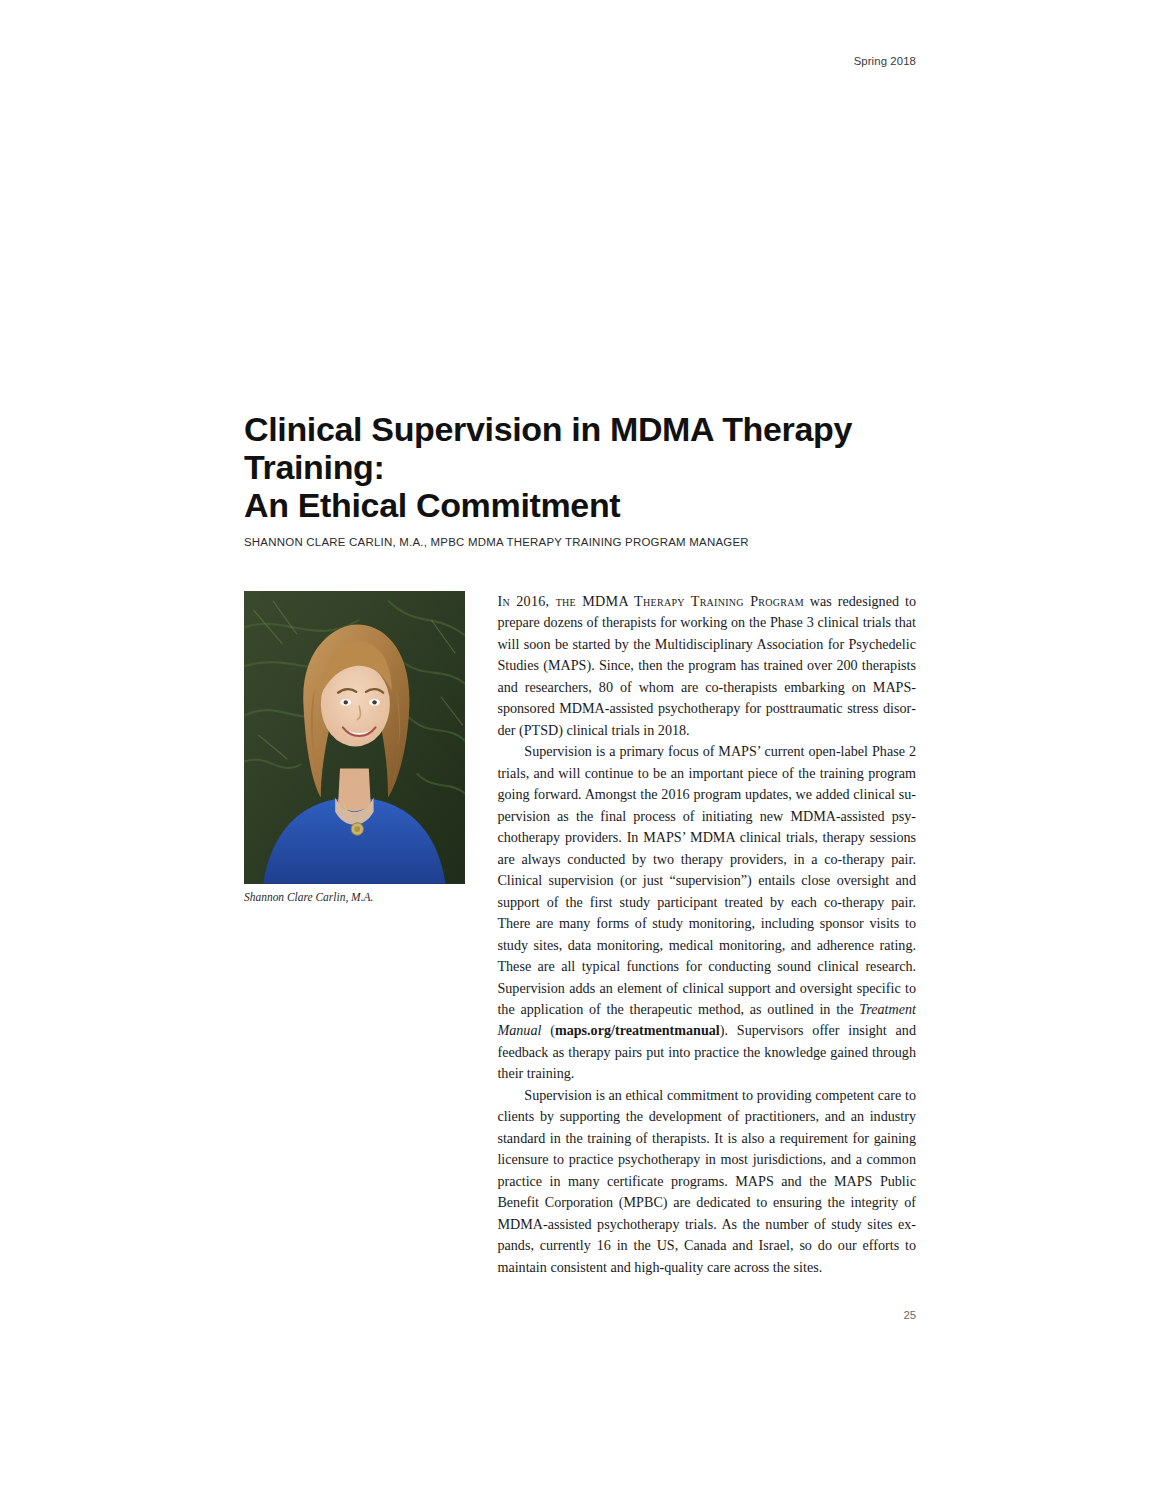Spring 2018
Clinical Supervision in MDMA Therapy Training:
An Ethical Commitment
Shannon Clare Carlin, M.A., MPBC MDMA Therapy Training Program Manager
Shannon Clare Carlin, M.A.
In 2016, the MDMA Therapy Training Program was redesigned to prepare dozens of therapists for working on the Phase 3 clinical trials that will soon be started by the Multidisciplinary Association for Psychedelic Studies (MAPS). Since, then the program has trained over 200 therapists and researchers, 80 of whom are co-therapists embarking on MAPS-sponsored MDMA-assisted psychotherapy for posttraumatic stress disorder (PTSD) clinical trials in 2018.
Supervision is a primary focus of MAPS’ current open-label Phase 2 trials, and will continue to be an important piece of the training program going forward. Amongst the 2016 program updates, we added clinical supervision as the final process of initiating new MDMA-assisted psychotherapy providers. In MAPS’ MDMA clinical trials, therapy sessions are always conducted by two therapy providers, in a co-therapy pair. Clinical supervision (or just “supervision”) entails close oversight and support of the first study participant treated by each co-therapy pair. There are many forms of study monitoring, including sponsor visits to study sites, data monitoring, medical monitoring, and adherence rating. These are all typical functions for conducting sound clinical research. Supervision adds an element of clinical support and oversight specific to the application of the therapeutic method, as outlined in the Treatment Manual (maps.org/treatmentmanual). Supervisors offer insight and feedback as therapy pairs put into practice the knowledge gained through their training.
Supervision is an ethical commitment to providing competent care to clients by supporting the development of practitioners, and an industry standard in the training of therapists. It is also a requirement for gaining licensure to practice psychotherapy in most jurisdictions, and a common practice in many certificate programs. MAPS and the MAPS Public Benefit Corporation (MPBC) are dedicated to ensuring the integrity of MDMA-assisted psychotherapy trials. As the number of study sites expands, currently 16 in the US, Canada and Israel, so do our efforts to maintain consistent and high-quality care across the sites.
25